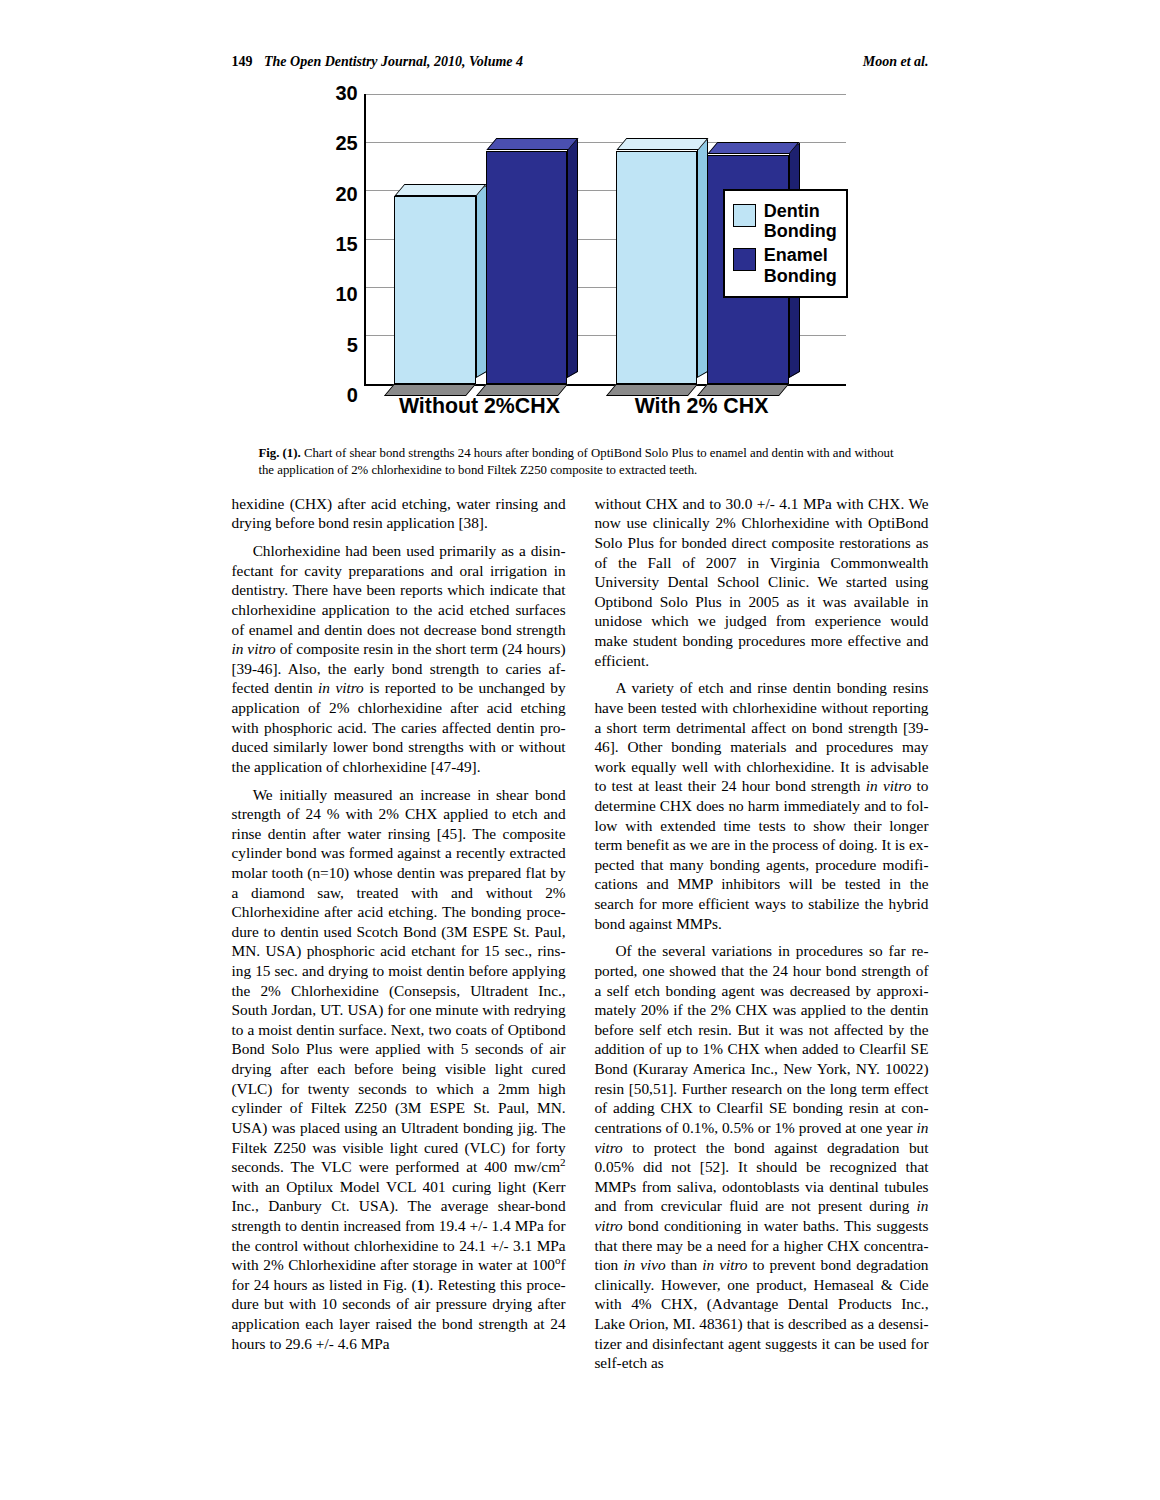149The Open Dentistry Journal, 2010, Volume 4
Moon et al.
30 25 20 15 10 5 0
Dentin
Bonding
Enamel
Bonding
Without 2%CHX With 2% CHX
Fig. (1). Chart of shear bond strengths 24 hours after bonding of OptiBond Solo Plus to enamel and dentin with and without the application of 2% chlorhexidine to bond Filtek Z250 composite to extracted teeth.
hexidine (CHX) after acid etching, water rinsing and drying before bond resin application [38].
Chlorhexidine had been used primarily as a disinfectant for cavity preparations and oral irrigation in dentistry. There have been reports which indicate that chlorhexidine application to the acid etched surfaces of enamel and dentin does not decrease bond strength in vitro of composite resin in the short term (24 hours) [39-46]. Also, the early bond strength to caries affected dentin in vitro is reported to be unchanged by application of 2% chlorhexidine after acid etching with phosphoric acid. The caries affected dentin produced similarly lower bond strengths with or without the application of chlorhexidine [47-49].
We initially measured an increase in shear bond strength of 24 % with 2% CHX applied to etch and rinse dentin after water rinsing [45]. The composite cylinder bond was formed against a recently extracted molar tooth (n=10) whose dentin was prepared flat by a diamond saw, treated with and without 2% Chlorhexidine after acid etching. The bonding procedure to dentin used Scotch Bond (3M ESPE St. Paul, MN. USA) phosphoric acid etchant for 15 sec., rinsing 15 sec. and drying to moist dentin before applying the 2% Chlorhexidine (Consepsis, Ultradent Inc., South Jordan, UT. USA) for one minute with redrying to a moist dentin surface. Next, two coats of Optibond Bond Solo Plus were applied with 5 seconds of air drying after each before being visible light cured (VLC) for twenty seconds to which a 2mm high cylinder of Filtek Z250 (3M ESPE St. Paul, MN. USA) was placed using an Ultradent bonding jig. The Filtek Z250 was visible light cured (VLC) for forty seconds. The VLC were performed at 400 mw/cm2 with an Optilux Model VCL 401 curing light (Kerr Inc., Danbury Ct. USA). The average shear-bond strength to dentin increased from 19.4 +/- 1.4 MPa for the control without chlorhexidine to 24.1 +/- 3.1 MPa with 2% Chlorhexidine after storage in water at 100of for 24 hours as listed in Fig. (1). Retesting this procedure but with 10 seconds of air pressure drying after application each layer raised the bond strength at 24 hours to 29.6 +/- 4.6 MPa
without CHX and to 30.0 +/- 4.1 MPa with CHX. We now use clinically 2% Chlorhexidine with OptiBond Solo Plus for bonded direct composite restorations as of the Fall of 2007 in Virginia Commonwealth University Dental School Clinic. We started using Optibond Solo Plus in 2005 as it was available in unidose which we judged from experience would make student bonding procedures more effective and efficient.
A variety of etch and rinse dentin bonding resins have been tested with chlorhexidine without reporting a short term detrimental affect on bond strength [39-46]. Other bonding materials and procedures may work equally well with chlorhexidine. It is advisable to test at least their 24 hour bond strength in vitro to determine CHX does no harm immediately and to follow with extended time tests to show their longer term benefit as we are in the process of doing. It is expected that many bonding agents, procedure modifications and MMP inhibitors will be tested in the search for more efficient ways to stabilize the hybrid bond against MMPs.
Of the several variations in procedures so far reported, one showed that the 24 hour bond strength of a self etch bonding agent was decreased by approximately 20% if the 2% CHX was applied to the dentin before self etch resin. But it was not affected by the addition of up to 1% CHX when added to Clearfil SE Bond (Kuraray America Inc., New York, NY. 10022) resin [50,51]. Further research on the long term effect of adding CHX to Clearfil SE bonding resin at concentrations of 0.1%, 0.5% or 1% proved at one year in vitro to protect the bond against degradation but 0.05% did not [52]. It should be recognized that MMPs from saliva, odontoblasts via dentinal tubules and from crevicular fluid are not present during in vitro bond conditioning in water baths. This suggests that there may be a need for a higher CHX concentration in vivo than in vitro to prevent bond degradation clinically. However, one product, Hemaseal & Cide with 4% CHX, (Advantage Dental Products Inc., Lake Orion, MI. 48361) that is described as a desensitizer and disinfectant agent suggests it can be used for self-etch as